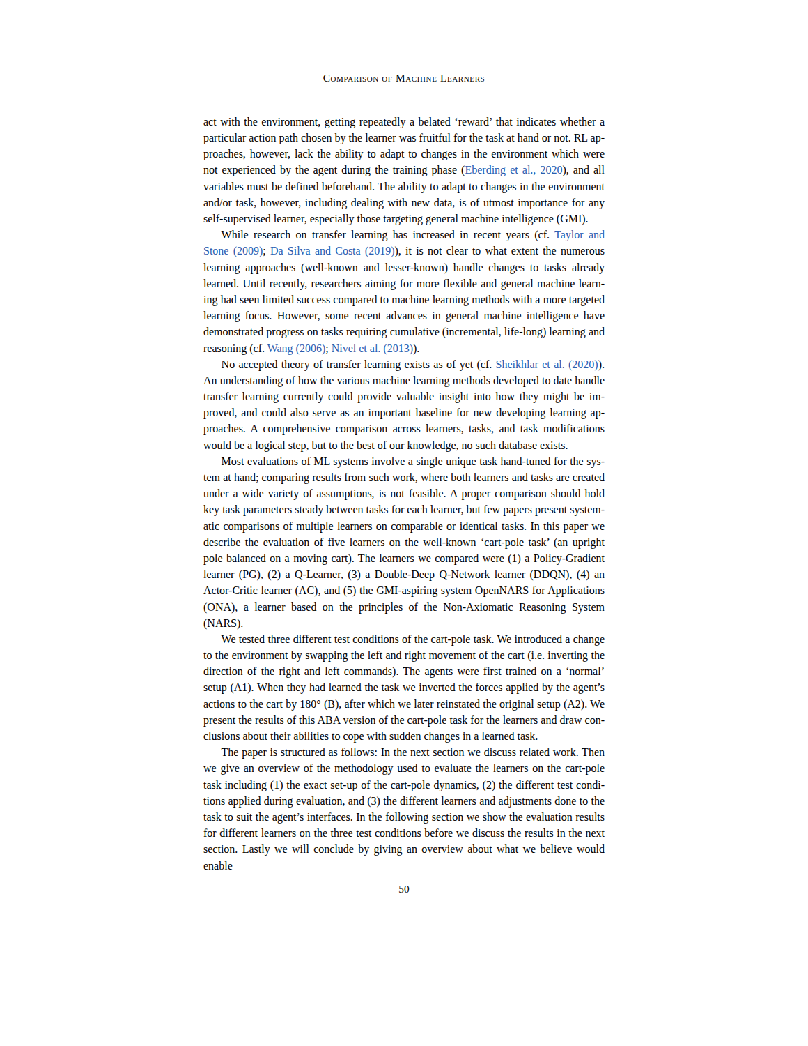Comparison of Machine Learners
act with the environment, getting repeatedly a belated ‘reward’ that indicates whether a particular action path chosen by the learner was fruitful for the task at hand or not. RL approaches, however, lack the ability to adapt to changes in the environment which were not experienced by the agent during the training phase (Eberding et al., 2020), and all variables must be defined beforehand. The ability to adapt to changes in the environment and/or task, however, including dealing with new data, is of utmost importance for any self-supervised learner, especially those targeting general machine intelligence (GMI).
While research on transfer learning has increased in recent years (cf. Taylor and Stone (2009); Da Silva and Costa (2019)), it is not clear to what extent the numerous learning approaches (well-known and lesser-known) handle changes to tasks already learned. Until recently, researchers aiming for more flexible and general machine learning had seen limited success compared to machine learning methods with a more targeted learning focus. However, some recent advances in general machine intelligence have demonstrated progress on tasks requiring cumulative (incremental, life-long) learning and reasoning (cf. Wang (2006); Nivel et al. (2013)).
No accepted theory of transfer learning exists as of yet (cf. Sheikhlar et al. (2020)). An understanding of how the various machine learning methods developed to date handle transfer learning currently could provide valuable insight into how they might be improved, and could also serve as an important baseline for new developing learning approaches. A comprehensive comparison across learners, tasks, and task modifications would be a logical step, but to the best of our knowledge, no such database exists.
Most evaluations of ML systems involve a single unique task hand-tuned for the system at hand; comparing results from such work, where both learners and tasks are created under a wide variety of assumptions, is not feasible. A proper comparison should hold key task parameters steady between tasks for each learner, but few papers present systematic comparisons of multiple learners on comparable or identical tasks. In this paper we describe the evaluation of five learners on the well-known ‘cart-pole task’ (an upright pole balanced on a moving cart). The learners we compared were (1) a Policy-Gradient learner (PG), (2) a Q-Learner, (3) a Double-Deep Q-Network learner (DDQN), (4) an Actor-Critic learner (AC), and (5) the GMI-aspiring system OpenNARS for Applications (ONA), a learner based on the principles of the Non-Axiomatic Reasoning System (NARS).
We tested three different test conditions of the cart-pole task. We introduced a change to the environment by swapping the left and right movement of the cart (i.e. inverting the direction of the right and left commands). The agents were first trained on a ‘normal’ setup (A1). When they had learned the task we inverted the forces applied by the agent’s actions to the cart by 180° (B), after which we later reinstated the original setup (A2). We present the results of this ABA version of the cart-pole task for the learners and draw conclusions about their abilities to cope with sudden changes in a learned task.
The paper is structured as follows: In the next section we discuss related work. Then we give an overview of the methodology used to evaluate the learners on the cart-pole task including (1) the exact set-up of the cart-pole dynamics, (2) the different test conditions applied during evaluation, and (3) the different learners and adjustments done to the task to suit the agent’s interfaces. In the following section we show the evaluation results for different learners on the three test conditions before we discuss the results in the next section. Lastly we will conclude by giving an overview about what we believe would enable
50